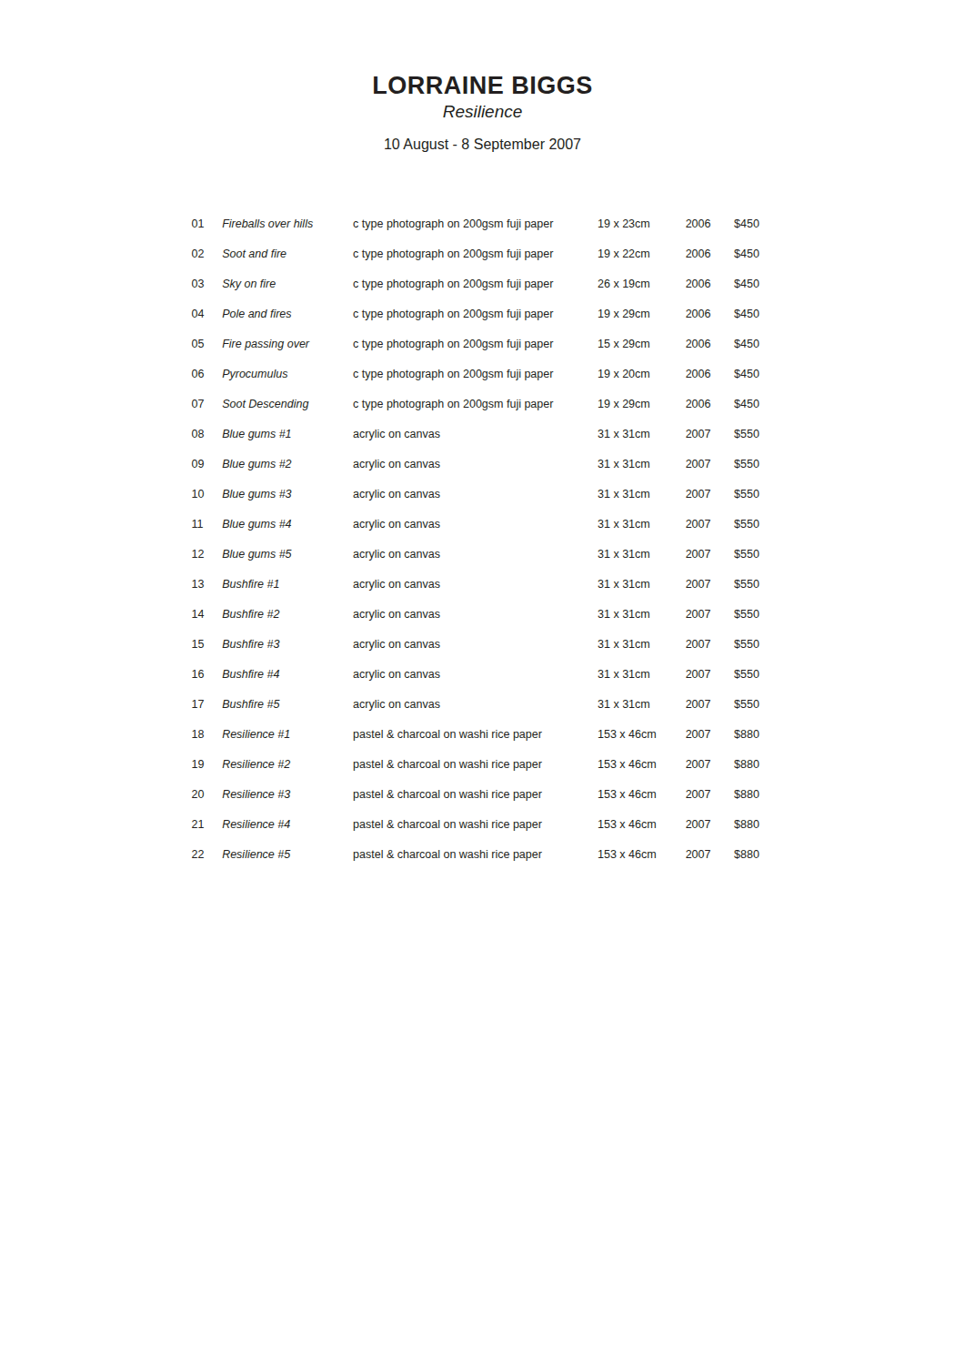Lorraine Biggs
Resilience
10 August - 8 September 2007
| 01 | Fireballs over hills | c type photograph on 200gsm fuji paper | 19 x 23cm | 2006 | $450 |
| 02 | Soot and fire | c type photograph on 200gsm fuji paper | 19 x 22cm | 2006 | $450 |
| 03 | Sky on fire | c type photograph on 200gsm fuji paper | 26 x 19cm | 2006 | $450 |
| 04 | Pole and fires | c type photograph on 200gsm fuji paper | 19 x 29cm | 2006 | $450 |
| 05 | Fire passing over | c type photograph on 200gsm fuji paper | 15 x 29cm | 2006 | $450 |
| 06 | Pyrocumulus | c type photograph on 200gsm fuji paper | 19 x 20cm | 2006 | $450 |
| 07 | Soot Descending | c type photograph on 200gsm fuji paper | 19 x 29cm | 2006 | $450 |
| 08 | Blue gums #1 | acrylic on canvas | 31 x 31cm | 2007 | $550 |
| 09 | Blue gums #2 | acrylic on canvas | 31 x 31cm | 2007 | $550 |
| 10 | Blue gums #3 | acrylic on canvas | 31 x 31cm | 2007 | $550 |
| 11 | Blue gums #4 | acrylic on canvas | 31 x 31cm | 2007 | $550 |
| 12 | Blue gums #5 | acrylic on canvas | 31 x 31cm | 2007 | $550 |
| 13 | Bushfire #1 | acrylic on canvas | 31 x 31cm | 2007 | $550 |
| 14 | Bushfire #2 | acrylic on canvas | 31 x 31cm | 2007 | $550 |
| 15 | Bushfire #3 | acrylic on canvas | 31 x 31cm | 2007 | $550 |
| 16 | Bushfire #4 | acrylic on canvas | 31 x 31cm | 2007 | $550 |
| 17 | Bushfire #5 | acrylic on canvas | 31 x 31cm | 2007 | $550 |
| 18 | Resilience #1 | pastel & charcoal on washi rice paper | 153 x 46cm | 2007 | $880 |
| 19 | Resilience #2 | pastel & charcoal on washi rice paper | 153 x 46cm | 2007 | $880 |
| 20 | Resilience #3 | pastel & charcoal on washi rice paper | 153 x 46cm | 2007 | $880 |
| 21 | Resilience #4 | pastel & charcoal on washi rice paper | 153 x 46cm | 2007 | $880 |
| 22 | Resilience #5 | pastel & charcoal on washi rice paper | 153 x 46cm | 2007 | $880 |